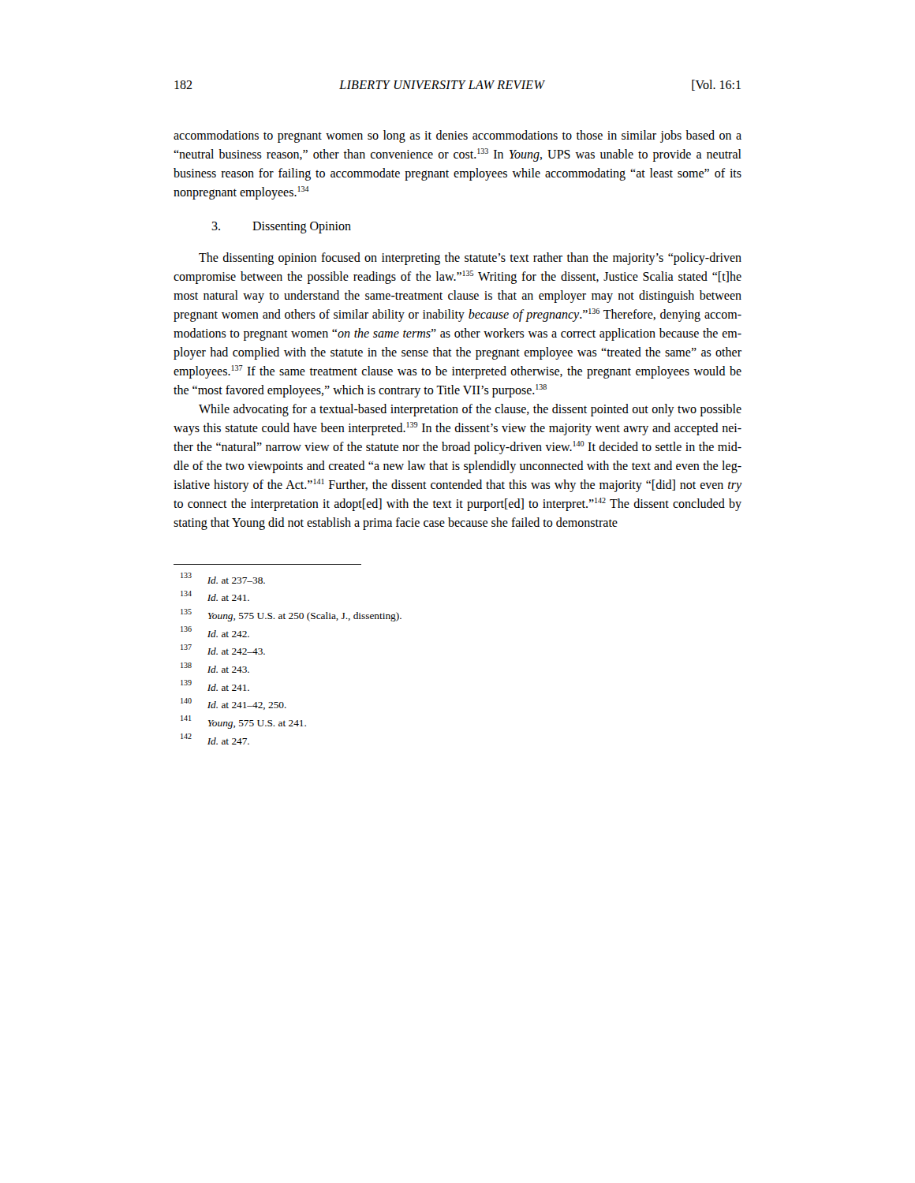182 LIBERTY UNIVERSITY LAW REVIEW [Vol. 16:1
accommodations to pregnant women so long as it denies accommodations to those in similar jobs based on a “neutral business reason,” other than convenience or cost.133 In Young, UPS was unable to provide a neutral business reason for failing to accommodate pregnant employees while accommodating “at least some” of its nonpregnant employees.134
3. Dissenting Opinion
The dissenting opinion focused on interpreting the statute’s text rather than the majority’s “policy-driven compromise between the possible readings of the law.”135 Writing for the dissent, Justice Scalia stated “[t]he most natural way to understand the same-treatment clause is that an employer may not distinguish between pregnant women and others of similar ability or inability because of pregnancy.”136 Therefore, denying accommodations to pregnant women “on the same terms” as other workers was a correct application because the employer had complied with the statute in the sense that the pregnant employee was “treated the same” as other employees.137 If the same treatment clause was to be interpreted otherwise, the pregnant employees would be the “most favored employees,” which is contrary to Title VII’s purpose.138
While advocating for a textual-based interpretation of the clause, the dissent pointed out only two possible ways this statute could have been interpreted.139 In the dissent’s view the majority went awry and accepted neither the “natural” narrow view of the statute nor the broad policy-driven view.140 It decided to settle in the middle of the two viewpoints and created “a new law that is splendidly unconnected with the text and even the legislative history of the Act.”141 Further, the dissent contended that this was why the majority “[did] not even try to connect the interpretation it adopt[ed] with the text it purport[ed] to interpret.”142 The dissent concluded by stating that Young did not establish a prima facie case because she failed to demonstrate
133 Id. at 237–38.
134 Id. at 241.
135 Young, 575 U.S. at 250 (Scalia, J., dissenting).
136 Id. at 242.
137 Id. at 242–43.
138 Id. at 243.
139 Id. at 241.
140 Id. at 241–42, 250.
141 Young, 575 U.S. at 241.
142 Id. at 247.